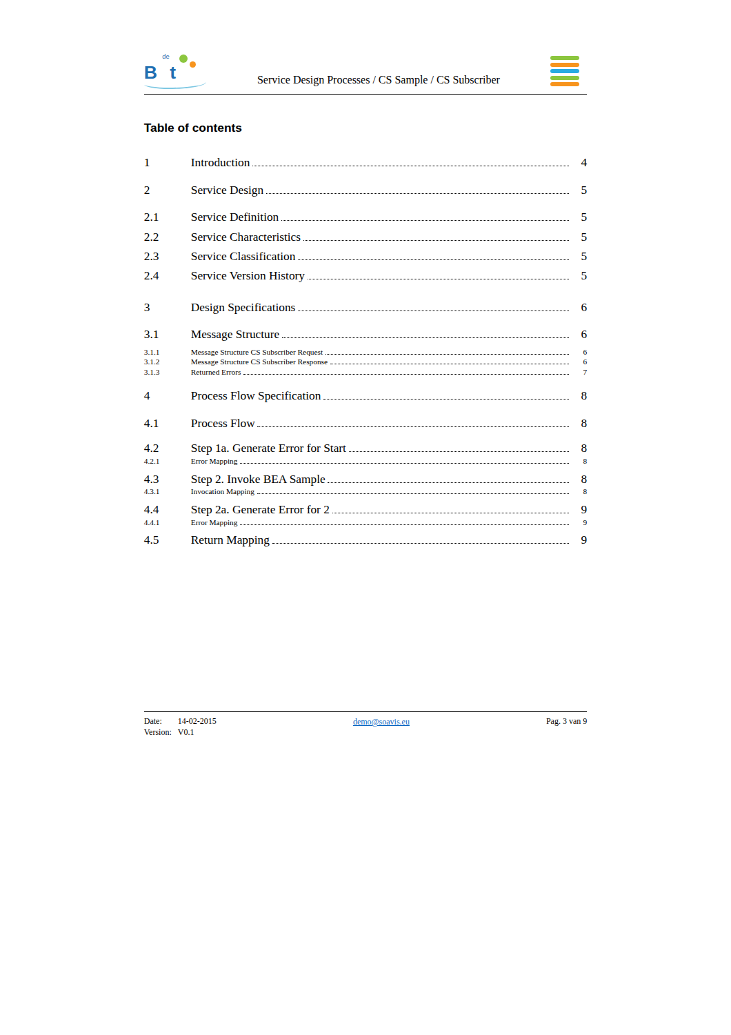de B t
Service Design Processes / CS Sample / CS Subscriber
Table of contents
1 Introduction 4
2 Service Design 5
2.1 Service Definition 5
2.2 Service Characteristics 5
2.3 Service Classification 5
2.4 Service Version History 5
3 Design Specifications 6
3.1 Message Structure 6
3.1.1 Message Structure CS Subscriber Request 6
3.1.2 Message Structure CS Subscriber Response 6
3.1.3 Returned Errors 7
4 Process Flow Specification 8
4.1 Process Flow 8
4.2 Step 1a. Generate Error for Start 8
4.2.1 Error Mapping 8
4.3 Step 2. Invoke BEA Sample 8
4.3.1 Invocation Mapping 8
4.4 Step 2a. Generate Error for 2 9
4.4.1 Error Mapping 9
4.5 Return Mapping 9
Date: 14-02-2015
Version: V0.1
demo@soavis.eu
Pag. 3 van 9